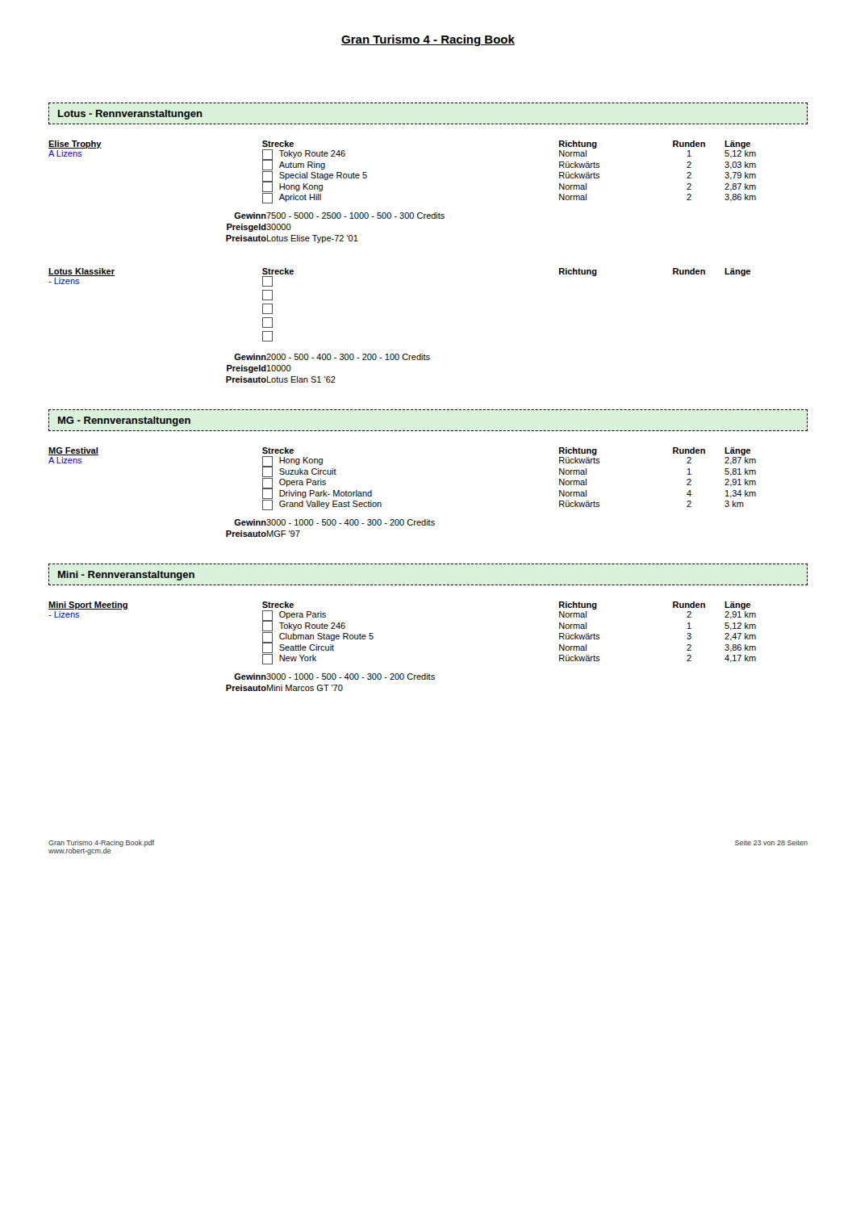Gran Turismo 4 - Racing Book
Lotus - Rennveranstaltungen
| Elise Trophy | Strecke | Richtung | Runden | Länge |
| A Lizens | Tokyo Route 246 | Normal | 1 | 5,12 km |
| | Autum Ring | Rückwärts | 2 | 3,03 km |
| | Special Stage Route 5 | Rückwärts | 2 | 3,79 km |
| | Hong Kong | Normal | 2 | 2,87 km |
| | Apricot Hill | Normal | 2 | 3,86 km |
| Gewinn | 7500 - 5000 - 2500 - 1000 - 500 - 300 Credits |
| Preisgeld | 30000 |
| Preisauto | Lotus Elise Type-72 '01 |
| Lotus Klassiker | Strecke | Richtung | Runden | Länge |
| - Lizens | | | | |
| Gewinn | 2000 - 500 - 400 - 300 - 200 - 100 Credits |
| Preisgeld | 10000 |
| Preisauto | Lotus Elan S1 '62 |
MG - Rennveranstaltungen
| MG Festival | Strecke | Richtung | Runden | Länge |
| A Lizens | Hong Kong | Rückwärts | 2 | 2,87 km |
| | Suzuka Circuit | Normal | 1 | 5,81 km |
| | Opera Paris | Normal | 2 | 2,91 km |
| | Driving Park- Motorland | Normal | 4 | 1,34 km |
| | Grand Valley East Section | Rückwärts | 2 | 3 km |
| Gewinn | 3000 - 1000 - 500 - 400 - 300 - 200 Credits |
| Preisauto | MGF '97 |
Mini - Rennveranstaltungen
| Mini Sport Meeting | Strecke | Richtung | Runden | Länge |
| - Lizens | Opera Paris | Normal | 2 | 2,91 km |
| | Tokyo Route 246 | Normal | 1 | 5,12 km |
| | Clubman Stage Route 5 | Rückwärts | 3 | 2,47 km |
| | Seattle Circuit | Normal | 2 | 3,86 km |
| | New York | Rückwärts | 2 | 4,17 km |
| Gewinn | 3000 - 1000 - 500 - 400 - 300 - 200 Credits |
| Preisauto | Mini Marcos GT '70 |
Gran Turismo 4-Racing Book.pdf
www.robert-gcm.de
Seite 23 von 28 Seiten